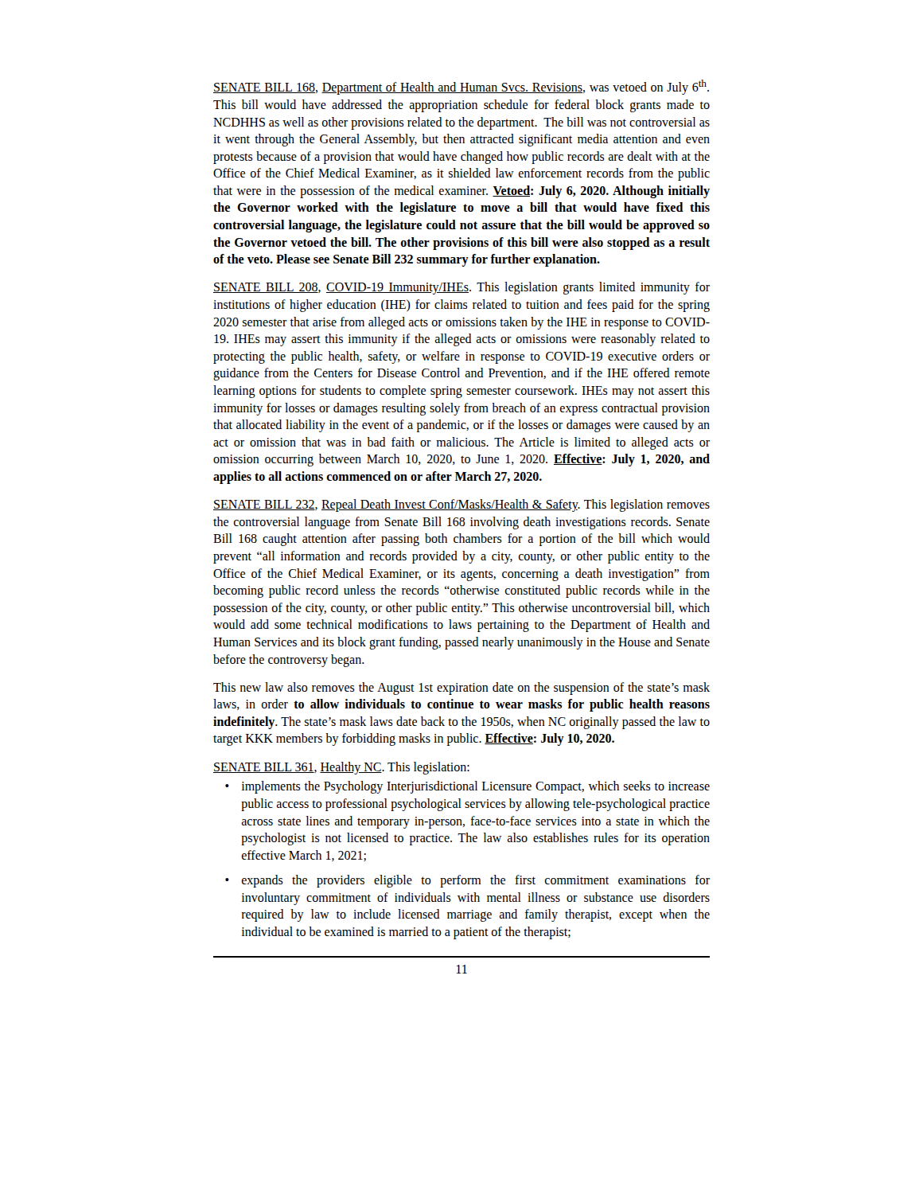SENATE BILL 168, Department of Health and Human Svcs. Revisions, was vetoed on July 6th. This bill would have addressed the appropriation schedule for federal block grants made to NCDHHS as well as other provisions related to the department. The bill was not controversial as it went through the General Assembly, but then attracted significant media attention and even protests because of a provision that would have changed how public records are dealt with at the Office of the Chief Medical Examiner, as it shielded law enforcement records from the public that were in the possession of the medical examiner. Vetoed: July 6, 2020. Although initially the Governor worked with the legislature to move a bill that would have fixed this controversial language, the legislature could not assure that the bill would be approved so the Governor vetoed the bill. The other provisions of this bill were also stopped as a result of the veto. Please see Senate Bill 232 summary for further explanation.
SENATE BILL 208, COVID-19 Immunity/IHEs. This legislation grants limited immunity for institutions of higher education (IHE) for claims related to tuition and fees paid for the spring 2020 semester that arise from alleged acts or omissions taken by the IHE in response to COVID-19. IHEs may assert this immunity if the alleged acts or omissions were reasonably related to protecting the public health, safety, or welfare in response to COVID-19 executive orders or guidance from the Centers for Disease Control and Prevention, and if the IHE offered remote learning options for students to complete spring semester coursework. IHEs may not assert this immunity for losses or damages resulting solely from breach of an express contractual provision that allocated liability in the event of a pandemic, or if the losses or damages were caused by an act or omission that was in bad faith or malicious. The Article is limited to alleged acts or omission occurring between March 10, 2020, to June 1, 2020. Effective: July 1, 2020, and applies to all actions commenced on or after March 27, 2020.
SENATE BILL 232, Repeal Death Invest Conf/Masks/Health & Safety. This legislation removes the controversial language from Senate Bill 168 involving death investigations records. Senate Bill 168 caught attention after passing both chambers for a portion of the bill which would prevent “all information and records provided by a city, county, or other public entity to the Office of the Chief Medical Examiner, or its agents, concerning a death investigation” from becoming public record unless the records “otherwise constituted public records while in the possession of the city, county, or other public entity.” This otherwise uncontroversial bill, which would add some technical modifications to laws pertaining to the Department of Health and Human Services and its block grant funding, passed nearly unanimously in the House and Senate before the controversy began.
This new law also removes the August 1st expiration date on the suspension of the state’s mask laws, in order to allow individuals to continue to wear masks for public health reasons indefinitely. The state’s mask laws date back to the 1950s, when NC originally passed the law to target KKK members by forbidding masks in public. Effective: July 10, 2020.
SENATE BILL 361, Healthy NC. This legislation:
implements the Psychology Interjurisdictional Licensure Compact, which seeks to increase public access to professional psychological services by allowing tele-psychological practice across state lines and temporary in-person, face-to-face services into a state in which the psychologist is not licensed to practice. The law also establishes rules for its operation effective March 1, 2021;
expands the providers eligible to perform the first commitment examinations for involuntary commitment of individuals with mental illness or substance use disorders required by law to include licensed marriage and family therapist, except when the individual to be examined is married to a patient of the therapist;
11